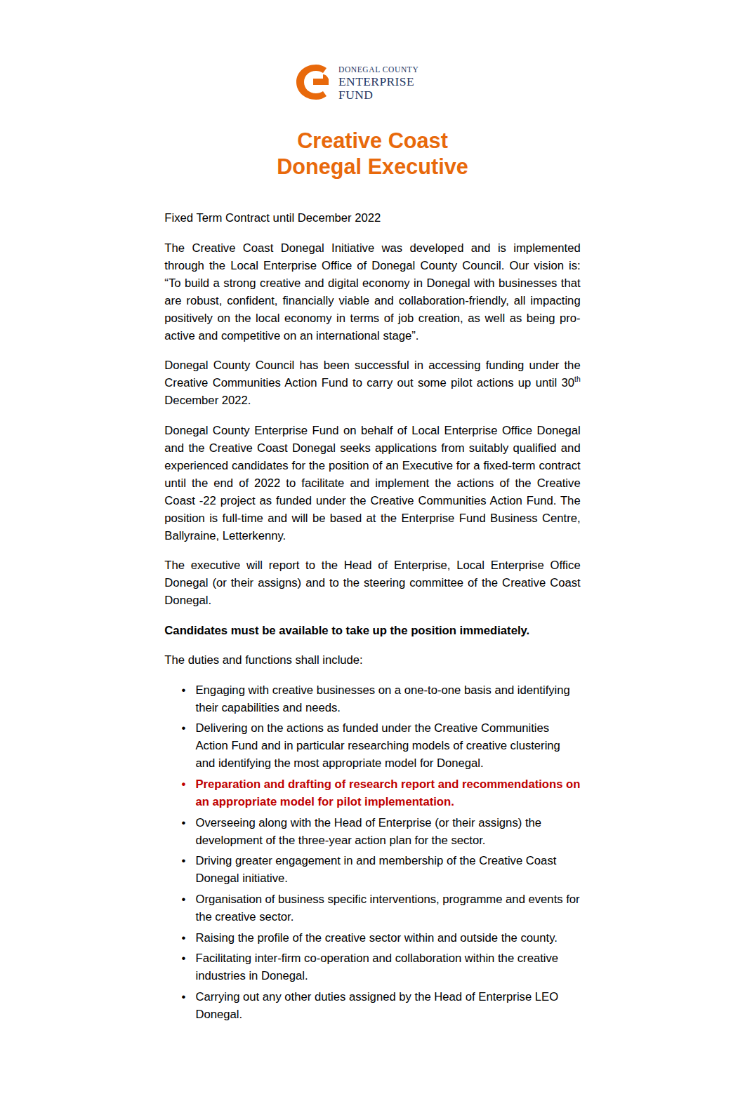DONEGAL COUNTY ENTERPRISE FUND
Creative Coast
Donegal Executive
Fixed Term Contract until December 2022
The Creative Coast Donegal Initiative was developed and is implemented through the Local Enterprise Office of Donegal County Council. Our vision is: “To build a strong creative and digital economy in Donegal with businesses that are robust, confident, financially viable and collaboration-friendly, all impacting positively on the local economy in terms of job creation, as well as being pro-active and competitive on an international stage”.
Donegal County Council has been successful in accessing funding under the Creative Communities Action Fund to carry out some pilot actions up until 30th December 2022.
Donegal County Enterprise Fund on behalf of Local Enterprise Office Donegal and the Creative Coast Donegal seeks applications from suitably qualified and experienced candidates for the position of an Executive for a fixed-term contract until the end of 2022 to facilitate and implement the actions of the Creative Coast -22 project as funded under the Creative Communities Action Fund. The position is full-time and will be based at the Enterprise Fund Business Centre, Ballyraine, Letterkenny.
The executive will report to the Head of Enterprise, Local Enterprise Office Donegal (or their assigns) and to the steering committee of the Creative Coast Donegal.
Candidates must be available to take up the position immediately.
The duties and functions shall include:
Engaging with creative businesses on a one-to-one basis and identifying their capabilities and needs.
Delivering on the actions as funded under the Creative Communities Action Fund and in particular researching models of creative clustering and identifying the most appropriate model for Donegal.
Preparation and drafting of research report and recommendations on an appropriate model for pilot implementation.
Overseeing along with the Head of Enterprise (or their assigns) the development of the three-year action plan for the sector.
Driving greater engagement in and membership of the Creative Coast Donegal initiative.
Organisation of business specific interventions, programme and events for the creative sector.
Raising the profile of the creative sector within and outside the county.
Facilitating inter-firm co-operation and collaboration within the creative industries in Donegal.
Carrying out any other duties assigned by the Head of Enterprise LEO Donegal.